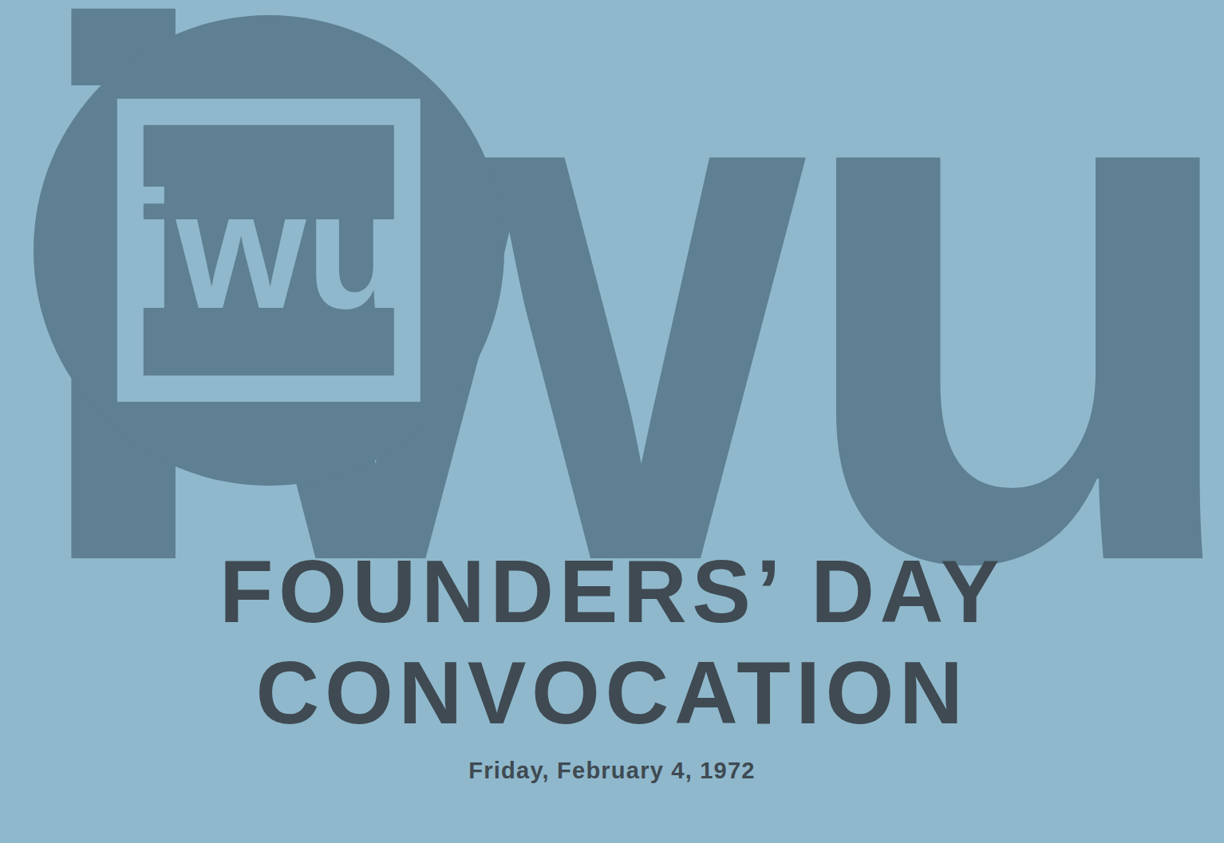iiwuwu
Founders’ Day Convocation
Friday, February 4, 1972